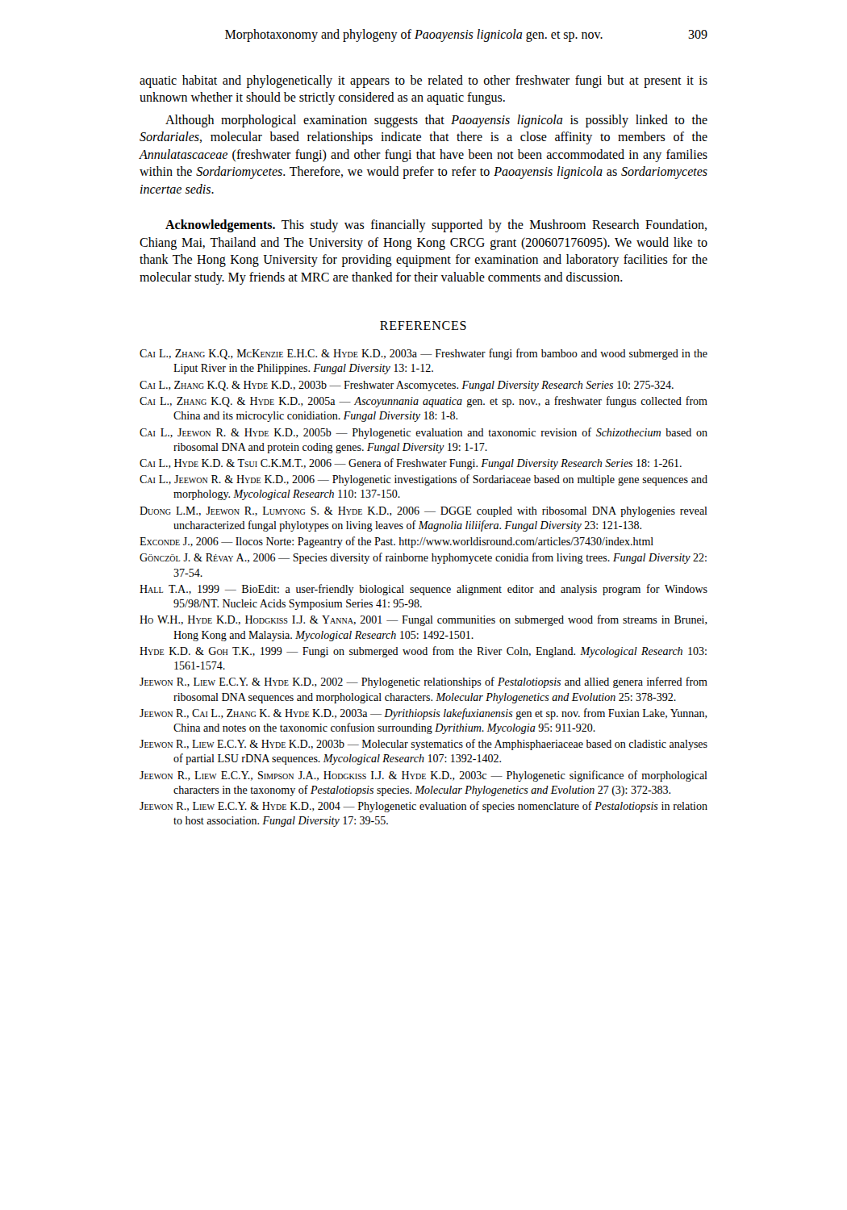Morphotaxonomy and phylogeny of Paoayensis lignicola gen. et sp. nov.309
aquatic habitat and phylogenetically it appears to be related to other freshwater fungi but at present it is unknown whether it should be strictly considered as an aquatic fungus.
Although morphological examination suggests that Paoayensis lignicola is possibly linked to the Sordariales, molecular based relationships indicate that there is a close affinity to members of the Annulatascaceae (freshwater fungi) and other fungi that have been not been accommodated in any families within the Sordariomycetes. Therefore, we would prefer to refer to Paoayensis lignicola as Sordariomycetes incertae sedis.
Acknowledgements. This study was financially supported by the Mushroom Research Foundation, Chiang Mai, Thailand and The University of Hong Kong CRCG grant (200607176095). We would like to thank The Hong Kong University for providing equipment for examination and laboratory facilities for the molecular study. My friends at MRC are thanked for their valuable comments and discussion.
REFERENCES
Cai L., Zhang K.Q., McKenzie E.H.C. & Hyde K.D., 2003a — Freshwater fungi from bamboo and wood submerged in the Liput River in the Philippines. Fungal Diversity 13: 1-12.
Cai L., Zhang K.Q. & Hyde K.D., 2003b — Freshwater Ascomycetes. Fungal Diversity Research Series 10: 275-324.
Cai L., Zhang K.Q. & Hyde K.D., 2005a — Ascoyunnania aquatica gen. et sp. nov., a freshwater fungus collected from China and its microcylic conidiation. Fungal Diversity 18: 1-8.
Cai L., Jeewon R. & Hyde K.D., 2005b — Phylogenetic evaluation and taxonomic revision of Schizothecium based on ribosomal DNA and protein coding genes. Fungal Diversity 19: 1-17.
Cai L., Hyde K.D. & Tsui C.K.M.T., 2006 — Genera of Freshwater Fungi. Fungal Diversity Research Series 18: 1-261.
Cai L., Jeewon R. & Hyde K.D., 2006 — Phylogenetic investigations of Sordariaceae based on multiple gene sequences and morphology. Mycological Research 110: 137-150.
Duong L.M., Jeewon R., Lumyong S. & Hyde K.D., 2006 — DGGE coupled with ribosomal DNA phylogenies reveal uncharacterized fungal phylotypes on living leaves of Magnolia liliifera. Fungal Diversity 23: 121-138.
Exconde J., 2006 — Ilocos Norte: Pageantry of the Past. http://www.worldisround.com/articles/37430/index.html
Gönczöl J. & Révay A., 2006 — Species diversity of rainborne hyphomycete conidia from living trees. Fungal Diversity 22: 37-54.
Hall T.A., 1999 — BioEdit: a user-friendly biological sequence alignment editor and analysis program for Windows 95/98/NT. Nucleic Acids Symposium Series 41: 95-98.
Ho W.H., Hyde K.D., Hodgkiss I.J. & Yanna, 2001 — Fungal communities on submerged wood from streams in Brunei, Hong Kong and Malaysia. Mycological Research 105: 1492-1501.
Hyde K.D. & Goh T.K., 1999 — Fungi on submerged wood from the River Coln, England. Mycological Research 103: 1561-1574.
Jeewon R., Liew E.C.Y. & Hyde K.D., 2002 — Phylogenetic relationships of Pestalotiopsis and allied genera inferred from ribosomal DNA sequences and morphological characters. Molecular Phylogenetics and Evolution 25: 378-392.
Jeewon R., Cai L., Zhang K. & Hyde K.D., 2003a — Dyrithiopsis lakefuxianensis gen et sp. nov. from Fuxian Lake, Yunnan, China and notes on the taxonomic confusion surrounding Dyrithium. Mycologia 95: 911-920.
Jeewon R., Liew E.C.Y. & Hyde K.D., 2003b — Molecular systematics of the Amphisphaeriaceae based on cladistic analyses of partial LSU rDNA sequences. Mycological Research 107: 1392-1402.
Jeewon R., Liew E.C.Y., Simpson J.A., Hodgkiss I.J. & Hyde K.D., 2003c — Phylogenetic significance of morphological characters in the taxonomy of Pestalotiopsis species. Molecular Phylogenetics and Evolution 27 (3): 372-383.
Jeewon R., Liew E.C.Y. & Hyde K.D., 2004 — Phylogenetic evaluation of species nomenclature of Pestalotiopsis in relation to host association. Fungal Diversity 17: 39-55.